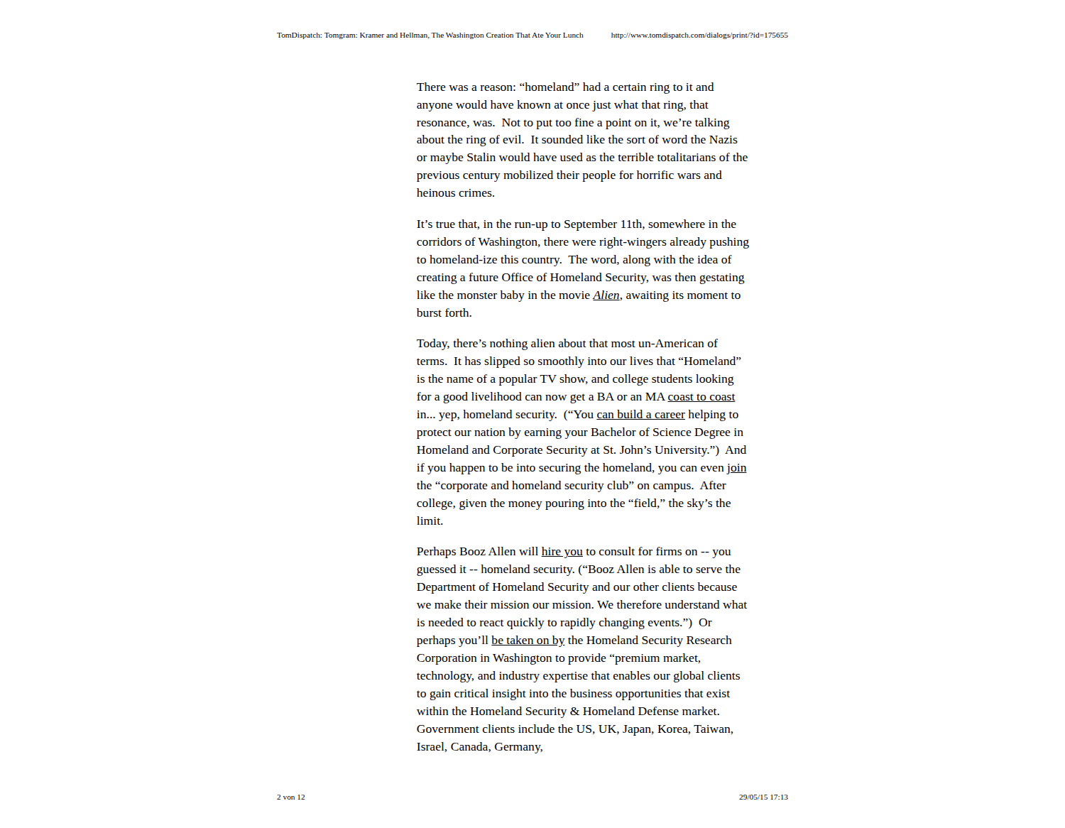TomDispatch: Tomgram: Kramer and Hellman, The Washington Creation That Ate Your Lunch
http://www.tomdispatch.com/dialogs/print/?id=175655
There was a reason: “homeland” had a certain ring to it and anyone would have known at once just what that ring, that resonance, was. Not to put too fine a point on it, we’re talking about the ring of evil. It sounded like the sort of word the Nazis or maybe Stalin would have used as the terrible totalitarians of the previous century mobilized their people for horrific wars and heinous crimes.
It’s true that, in the run-up to September 11th, somewhere in the corridors of Washington, there were right-wingers already pushing to homeland-ize this country. The word, along with the idea of creating a future Office of Homeland Security, was then gestating like the monster baby in the movie Alien, awaiting its moment to burst forth.
Today, there’s nothing alien about that most un-American of terms. It has slipped so smoothly into our lives that “Homeland” is the name of a popular TV show, and college students looking for a good livelihood can now get a BA or an MA coast to coast in... yep, homeland security. (“You can build a career helping to protect our nation by earning your Bachelor of Science Degree in Homeland and Corporate Security at St. John’s University.”) And if you happen to be into securing the homeland, you can even join the “corporate and homeland security club” on campus. After college, given the money pouring into the “field,” the sky’s the limit.
Perhaps Booz Allen will hire you to consult for firms on -- you guessed it -- homeland security. (“Booz Allen is able to serve the Department of Homeland Security and our other clients because we make their mission our mission. We therefore understand what is needed to react quickly to rapidly changing events.”) Or perhaps you’ll be taken on by the Homeland Security Research Corporation in Washington to provide “premium market, technology, and industry expertise that enables our global clients to gain critical insight into the business opportunities that exist within the Homeland Security & Homeland Defense market. Government clients include the US, UK, Japan, Korea, Taiwan, Israel, Canada, Germany,
2 von 12
29/05/15 17:13